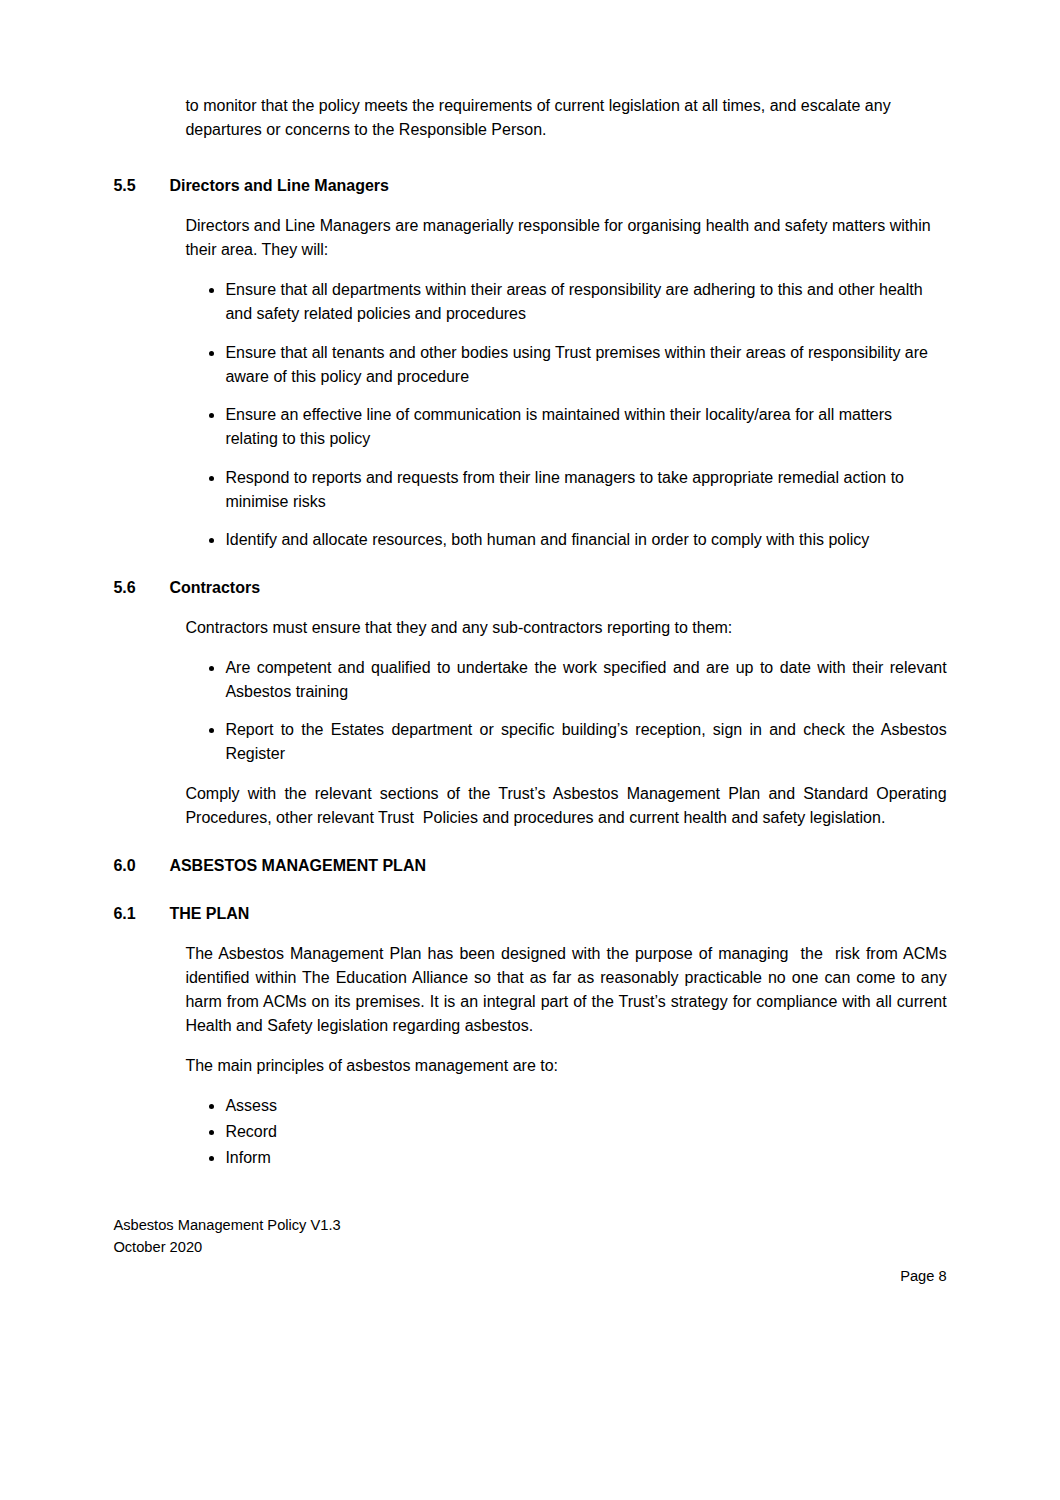to monitor that the policy meets the requirements of current legislation at all times, and escalate any departures or concerns to the Responsible Person.
5.5 Directors and Line Managers
Directors and Line Managers are managerially responsible for organising health and safety matters within their area. They will:
Ensure that all departments within their areas of responsibility are adhering to this and other health and safety related policies and procedures
Ensure that all tenants and other bodies using Trust premises within their areas of responsibility are aware of this policy and procedure
Ensure an effective line of communication is maintained within their locality/area for all matters relating to this policy
Respond to reports and requests from their line managers to take appropriate remedial action to minimise risks
Identify and allocate resources, both human and financial in order to comply with this policy
5.6 Contractors
Contractors must ensure that they and any sub-contractors reporting to them:
Are competent and qualified to undertake the work specified and are up to date with their relevant Asbestos training
Report to the Estates department or specific building’s reception, sign in and check the Asbestos Register
Comply with the relevant sections of the Trust’s Asbestos Management Plan and Standard Operating Procedures, other relevant Trust Policies and procedures and current health and safety legislation.
6.0 ASBESTOS MANAGEMENT PLAN
6.1 THE PLAN
The Asbestos Management Plan has been designed with the purpose of managing the risk from ACMs identified within The Education Alliance so that as far as reasonably practicable no one can come to any harm from ACMs on its premises. It is an integral part of the Trust’s strategy for compliance with all current Health and Safety legislation regarding asbestos.
The main principles of asbestos management are to:
Assess
Record
Inform
Asbestos Management Policy V1.3
October 2020
Page 8